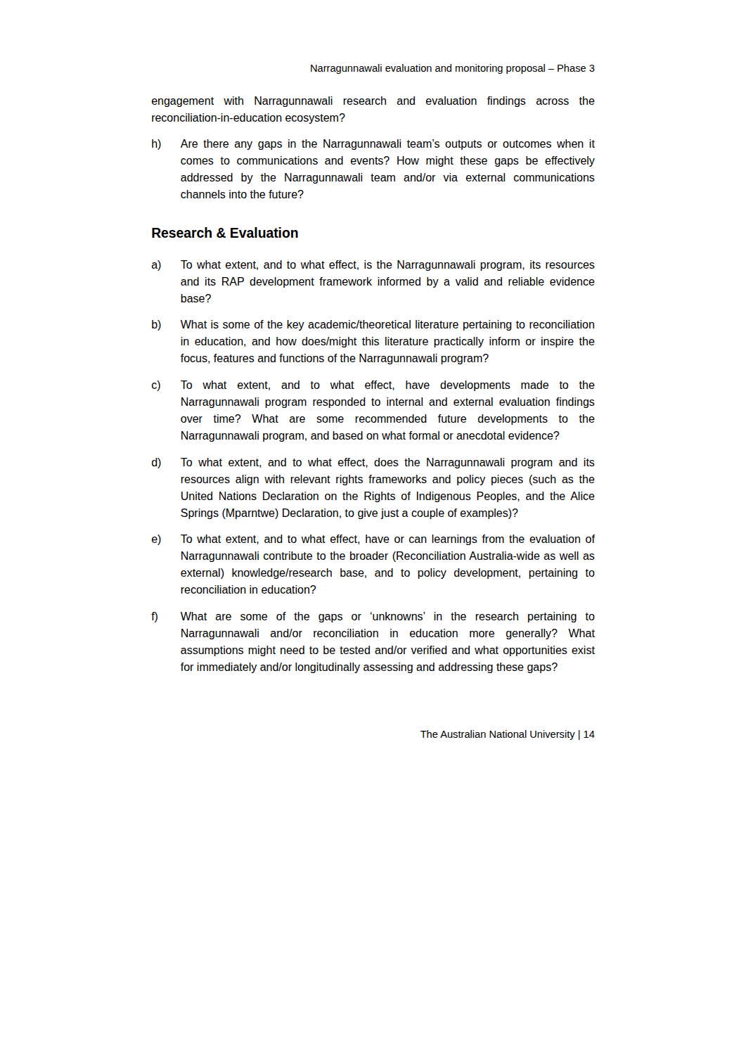Narragunnawali evaluation and monitoring proposal – Phase 3
engagement with Narragunnawali research and evaluation findings across the reconciliation-in-education ecosystem?
h)
Are there any gaps in the Narragunnawali team’s outputs or outcomes when it comes to communications and events? How might these gaps be effectively addressed by the Narragunnawali team and/or via external communications channels into the future?
Research & Evaluation
a)
To what extent, and to what effect, is the Narragunnawali program, its resources and its RAP development framework informed by a valid and reliable evidence base?
b)
What is some of the key academic/theoretical literature pertaining to reconciliation in education, and how does/might this literature practically inform or inspire the focus, features and functions of the Narragunnawali program?
c)
To what extent, and to what effect, have developments made to the Narragunnawali program responded to internal and external evaluation findings over time? What are some recommended future developments to the Narragunnawali program, and based on what formal or anecdotal evidence?
d)
To what extent, and to what effect, does the Narragunnawali program and its resources align with relevant rights frameworks and policy pieces (such as the United Nations Declaration on the Rights of Indigenous Peoples, and the Alice Springs (Mparntwe) Declaration, to give just a couple of examples)?
e)
To what extent, and to what effect, have or can learnings from the evaluation of Narragunnawali contribute to the broader (Reconciliation Australia-wide as well as external) knowledge/research base, and to policy development, pertaining to reconciliation in education?
f)
What are some of the gaps or ‘unknowns’ in the research pertaining to Narragunnawali and/or reconciliation in education more generally? What assumptions might need to be tested and/or verified and what opportunities exist for immediately and/or longitudinally assessing and addressing these gaps?
The Australian National University | 14